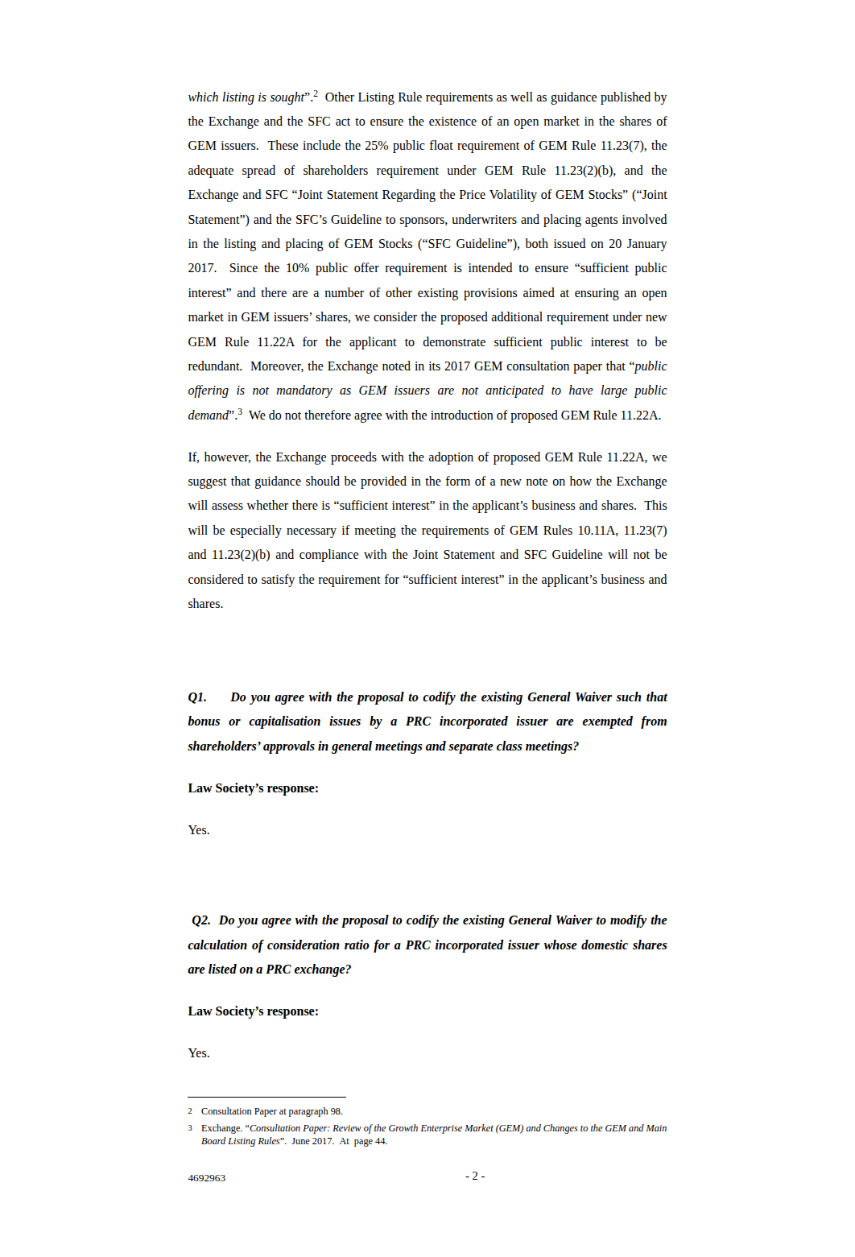which listing is sought”.2 Other Listing Rule requirements as well as guidance published by the Exchange and the SFC act to ensure the existence of an open market in the shares of GEM issuers. These include the 25% public float requirement of GEM Rule 11.23(7), the adequate spread of shareholders requirement under GEM Rule 11.23(2)(b), and the Exchange and SFC “Joint Statement Regarding the Price Volatility of GEM Stocks” (“Joint Statement”) and the SFC’s Guideline to sponsors, underwriters and placing agents involved in the listing and placing of GEM Stocks (“SFC Guideline”), both issued on 20 January 2017. Since the 10% public offer requirement is intended to ensure “sufficient public interest” and there are a number of other existing provisions aimed at ensuring an open market in GEM issuers’ shares, we consider the proposed additional requirement under new GEM Rule 11.22A for the applicant to demonstrate sufficient public interest to be redundant. Moreover, the Exchange noted in its 2017 GEM consultation paper that “public offering is not mandatory as GEM issuers are not anticipated to have large public demand”.3 We do not therefore agree with the introduction of proposed GEM Rule 11.22A.
If, however, the Exchange proceeds with the adoption of proposed GEM Rule 11.22A, we suggest that guidance should be provided in the form of a new note on how the Exchange will assess whether there is “sufficient interest” in the applicant’s business and shares. This will be especially necessary if meeting the requirements of GEM Rules 10.11A, 11.23(7) and 11.23(2)(b) and compliance with the Joint Statement and SFC Guideline will not be considered to satisfy the requirement for “sufficient interest” in the applicant’s business and shares.
Q1. Do you agree with the proposal to codify the existing General Waiver such that bonus or capitalisation issues by a PRC incorporated issuer are exempted from shareholders’ approvals in general meetings and separate class meetings?
Law Society’s response:
Yes.
Q2. Do you agree with the proposal to codify the existing General Waiver to modify the calculation of consideration ratio for a PRC incorporated issuer whose domestic shares are listed on a PRC exchange?
Law Society’s response:
Yes.
2 Consultation Paper at paragraph 98.
3 Exchange. “Consultation Paper: Review of the Growth Enterprise Market (GEM) and Changes to the GEM and Main Board Listing Rules”. June 2017. At page 44.
4692963 - 2 -